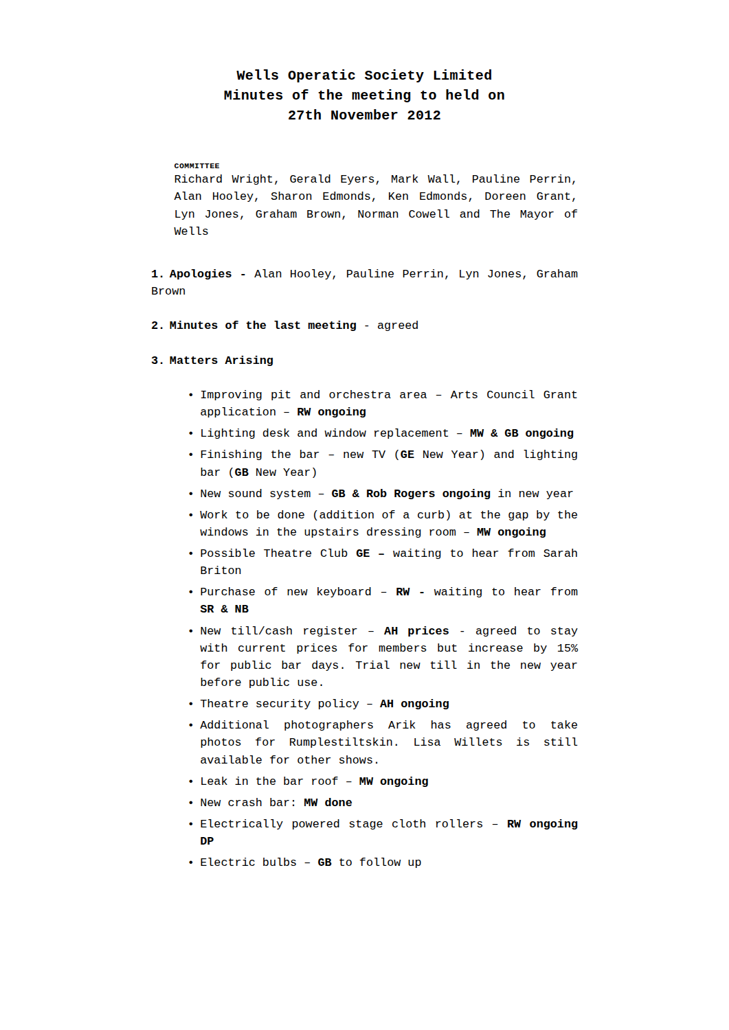Wells Operatic Society Limited
Minutes of the meeting to held on
27th November 2012
COMMITTEE
Richard Wright, Gerald Eyers, Mark Wall, Pauline Perrin, Alan Hooley, Sharon Edmonds, Ken Edmonds, Doreen Grant, Lyn Jones, Graham Brown, Norman Cowell and The Mayor of Wells
1. Apologies - Alan Hooley, Pauline Perrin, Lyn Jones, Graham Brown
2. Minutes of the last meeting - agreed
3. Matters Arising
Improving pit and orchestra area – Arts Council Grant application – RW ongoing
Lighting desk and window replacement – MW & GB ongoing
Finishing the bar – new TV (GE New Year) and lighting bar (GB New Year)
New sound system – GB & Rob Rogers ongoing in new year
Work to be done (addition of a curb) at the gap by the windows in the upstairs dressing room – MW ongoing
Possible Theatre Club GE – waiting to hear from Sarah Briton
Purchase of new keyboard – RW - waiting to hear from SR & NB
New till/cash register – AH prices - agreed to stay with current prices for members but increase by 15% for public bar days. Trial new till in the new year before public use.
Theatre security policy – AH ongoing
Additional photographers Arik has agreed to take photos for Rumplestiltskin. Lisa Willets is still available for other shows.
Leak in the bar roof – MW ongoing
New crash bar: MW done
Electrically powered stage cloth rollers – RW ongoing DP
Electric bulbs – GB to follow up